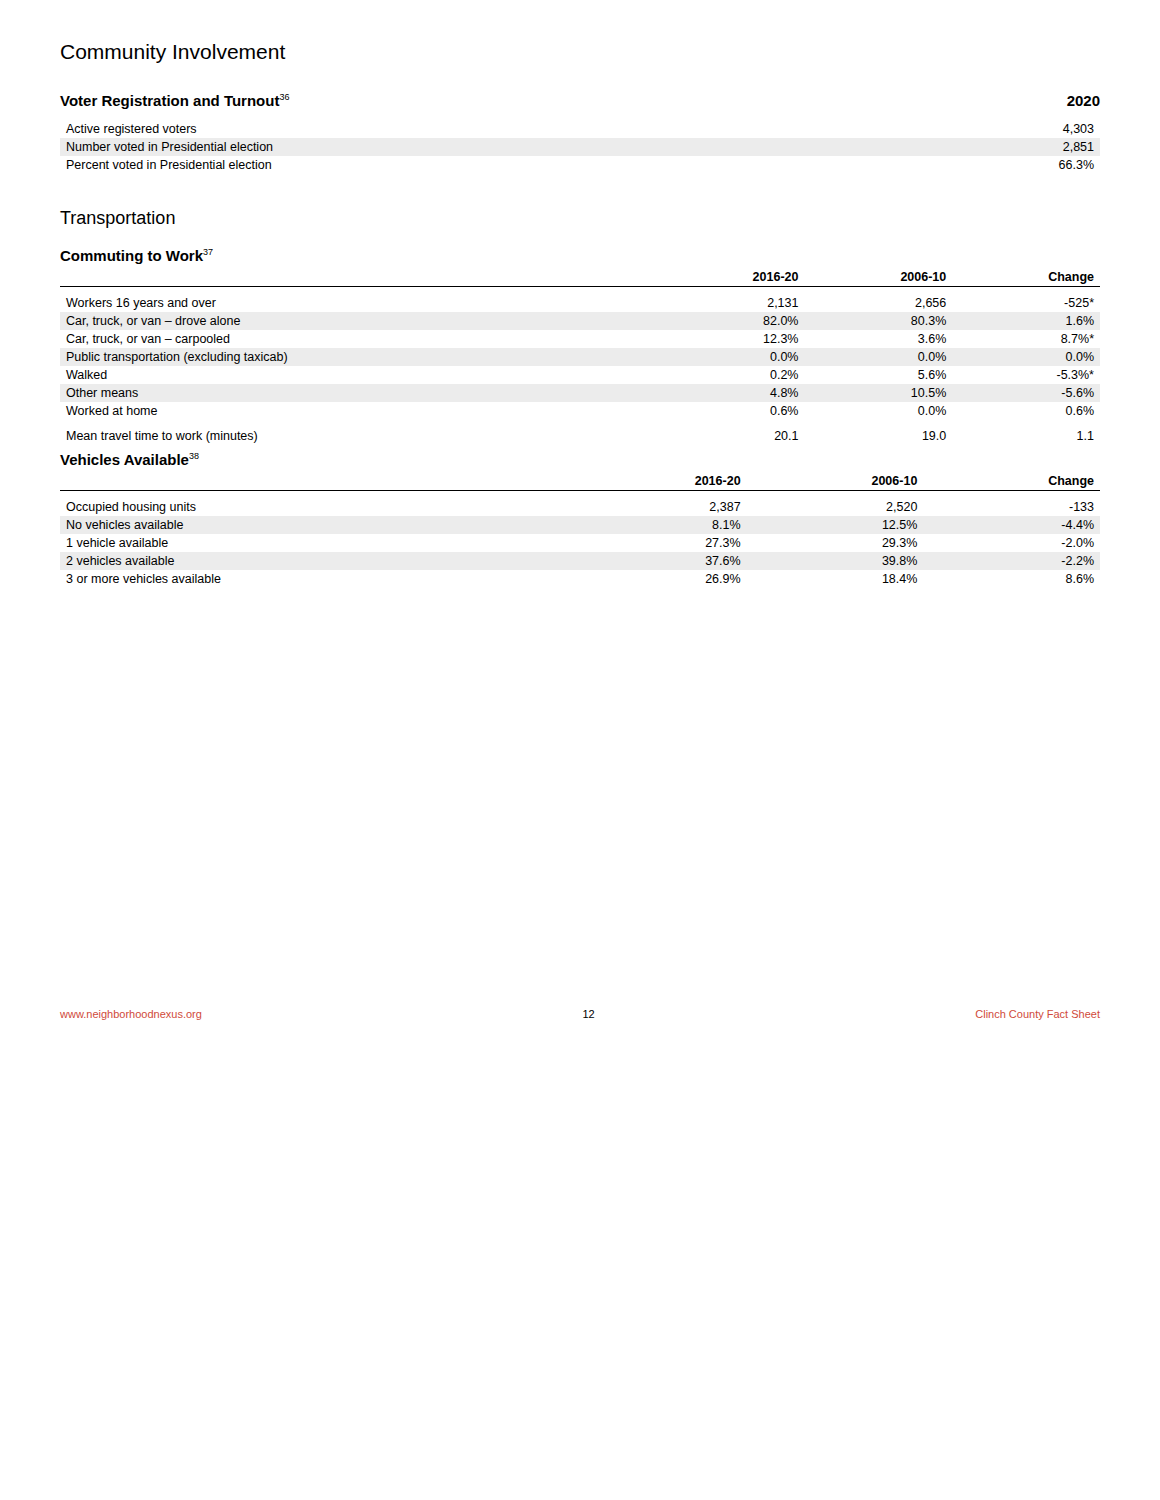Community Involvement
Voter Registration and Turnout 36 2020
| Active registered voters | 4,303 |
| Number voted in Presidential election | 2,851 |
| Percent voted in Presidential election | 66.3% |
Transportation
Commuting to Work 37
| | 2016-20 | 2006-10 | Change |
| --- | --- | --- | --- |
| Workers 16 years and over | 2,131 | 2,656 | -525* |
| Car, truck, or van – drove alone | 82.0% | 80.3% | 1.6% |
| Car, truck, or van – carpooled | 12.3% | 3.6% | 8.7%* |
| Public transportation (excluding taxicab) | 0.0% | 0.0% | 0.0% |
| Walked | 0.2% | 5.6% | -5.3%* |
| Other means | 4.8% | 10.5% | -5.6% |
| Worked at home | 0.6% | 0.0% | 0.6% |
| Mean travel time to work (minutes) | 20.1 | 19.0 | 1.1 |
Vehicles Available 38
| | 2016-20 | 2006-10 | Change |
| --- | --- | --- | --- |
| Occupied housing units | 2,387 | 2,520 | -133 |
| No vehicles available | 8.1% | 12.5% | -4.4% |
| 1 vehicle available | 27.3% | 29.3% | -2.0% |
| 2 vehicles available | 37.6% | 39.8% | -2.2% |
| 3 or more vehicles available | 26.9% | 18.4% | 8.6% |
www.neighborhoodnexus.org 12 Clinch County Fact Sheet